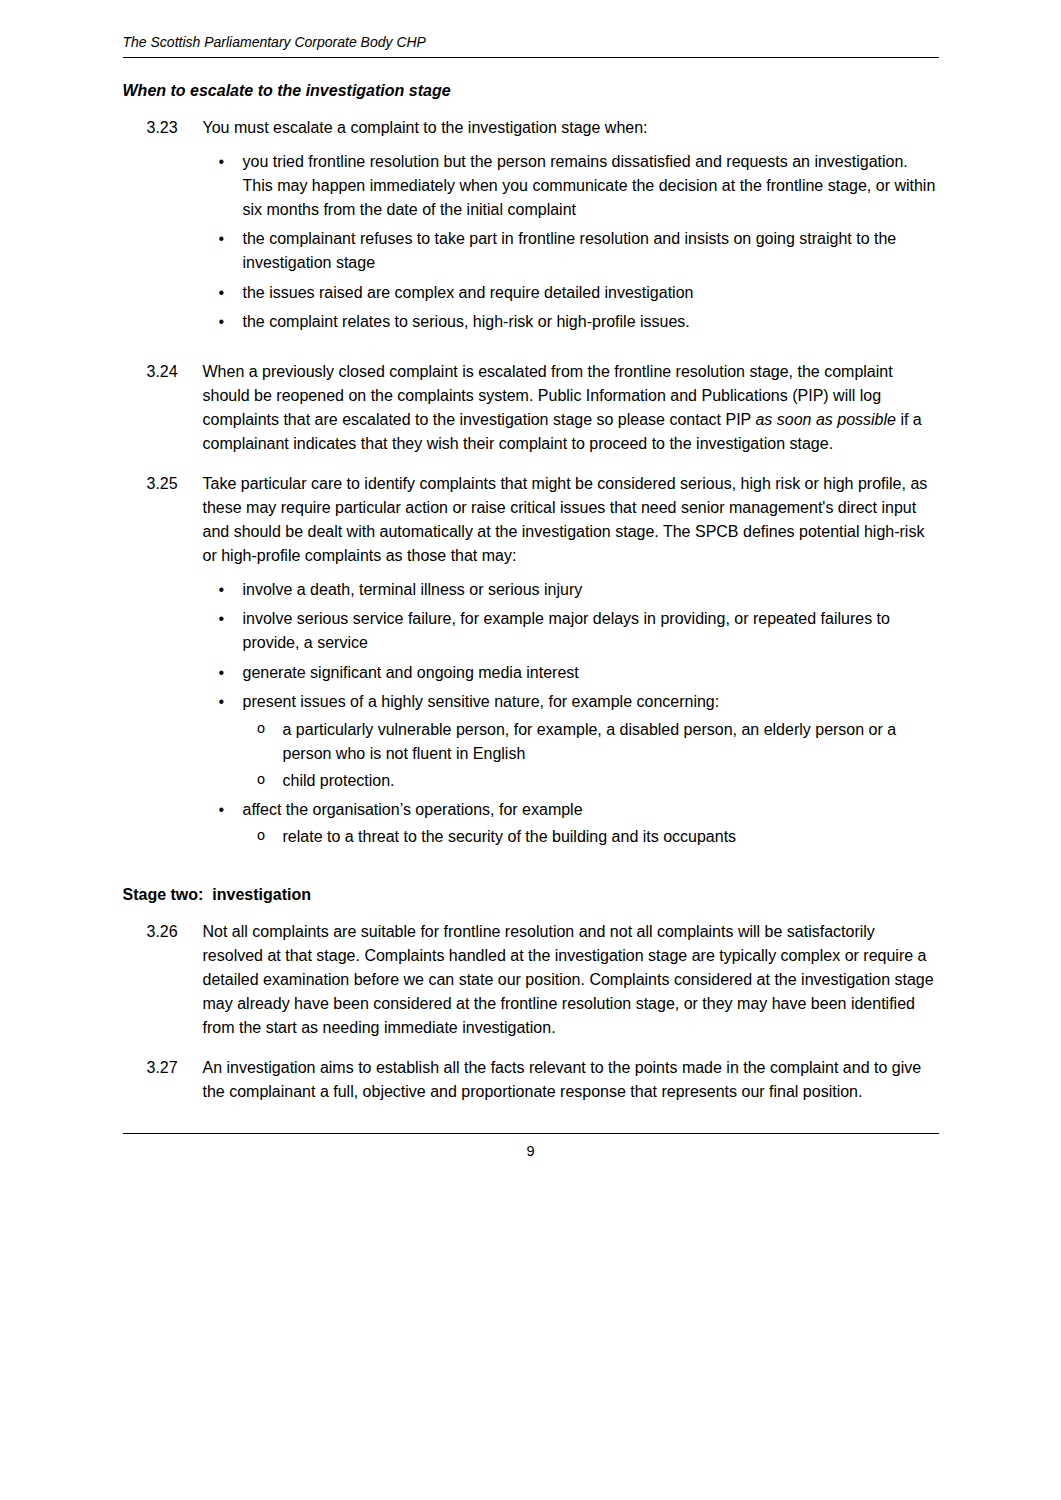The Scottish Parliamentary Corporate Body CHP
When to escalate to the investigation stage
3.23
You must escalate a complaint to the investigation stage when:
you tried frontline resolution but the person remains dissatisfied and requests an investigation. This may happen immediately when you communicate the decision at the frontline stage, or within six months from the date of the initial complaint
the complainant refuses to take part in frontline resolution and insists on going straight to the investigation stage
the issues raised are complex and require detailed investigation
the complaint relates to serious, high-risk or high-profile issues.
3.24
When a previously closed complaint is escalated from the frontline resolution stage, the complaint should be reopened on the complaints system. Public Information and Publications (PIP) will log complaints that are escalated to the investigation stage so please contact PIP as soon as possible if a complainant indicates that they wish their complaint to proceed to the investigation stage.
3.25
Take particular care to identify complaints that might be considered serious, high risk or high profile, as these may require particular action or raise critical issues that need senior management's direct input and should be dealt with automatically at the investigation stage. The SPCB defines potential high-risk or high-profile complaints as those that may:
involve a death, terminal illness or serious injury
involve serious service failure, for example major delays in providing, or repeated failures to provide, a service
generate significant and ongoing media interest
present issues of a highly sensitive nature, for example concerning:
a particularly vulnerable person, for example, a disabled person, an elderly person or a person who is not fluent in English
child protection.
affect the organisation’s operations, for example
relate to a threat to the security of the building and its occupants
Stage two: investigation
3.26
Not all complaints are suitable for frontline resolution and not all complaints will be satisfactorily resolved at that stage. Complaints handled at the investigation stage are typically complex or require a detailed examination before we can state our position. Complaints considered at the investigation stage may already have been considered at the frontline resolution stage, or they may have been identified from the start as needing immediate investigation.
3.27
An investigation aims to establish all the facts relevant to the points made in the complaint and to give the complainant a full, objective and proportionate response that represents our final position.
9